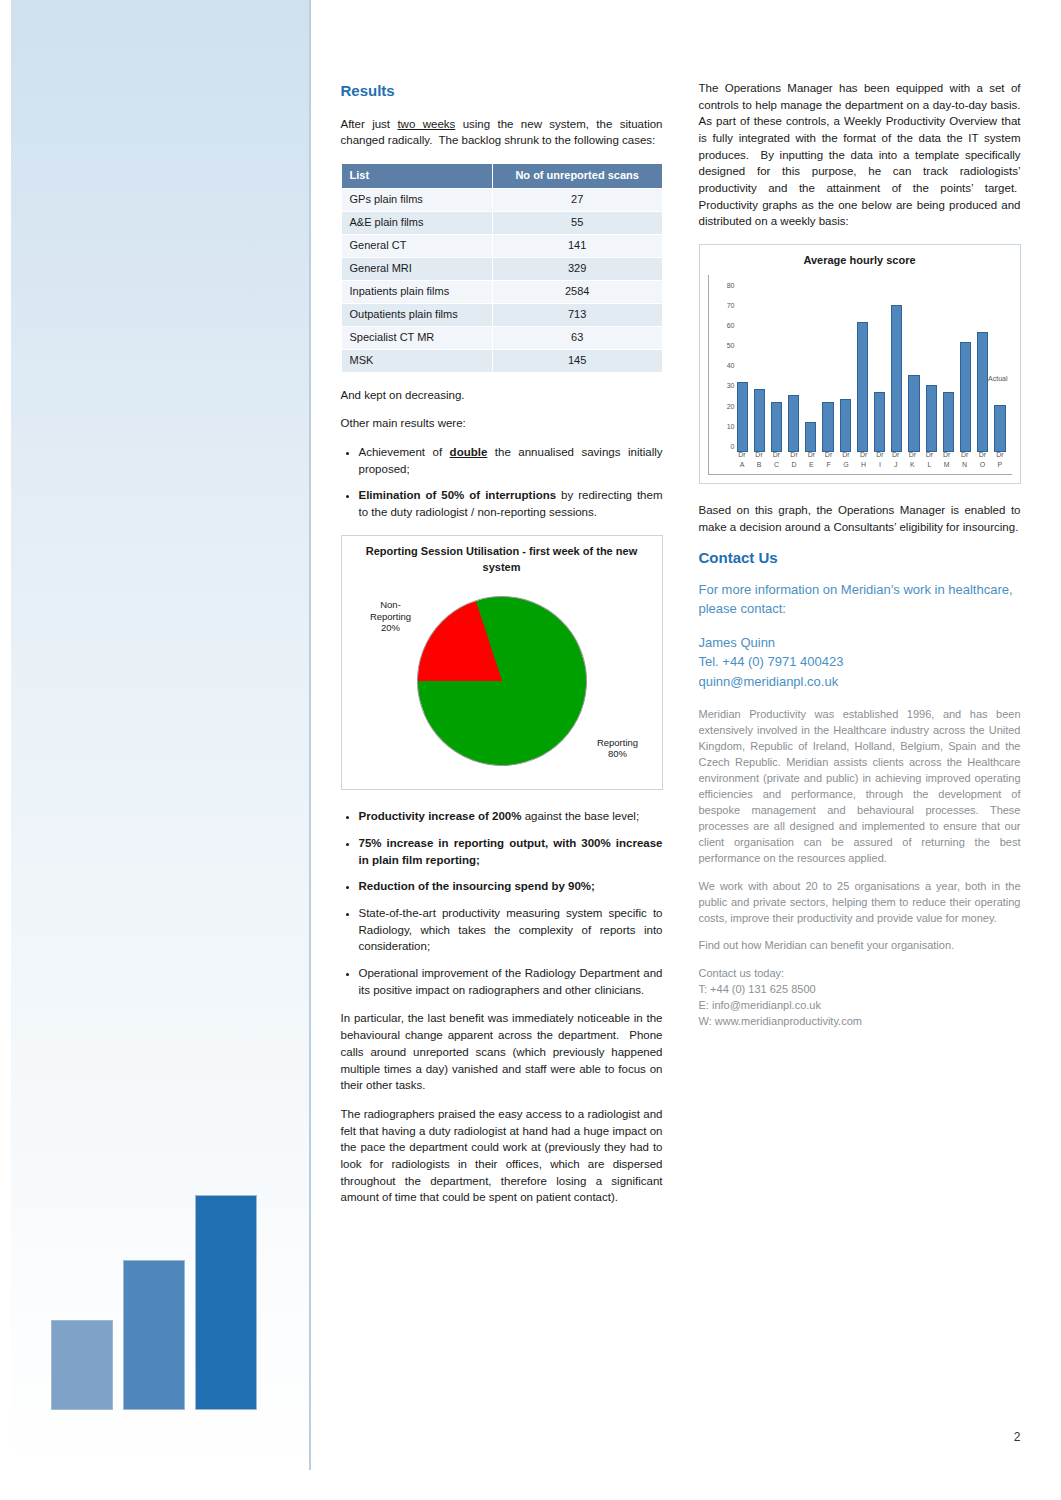Results
After just two weeks using the new system, the situation changed radically. The backlog shrunk to the following cases:
| List | No of unreported scans |
| --- | --- |
| GPs plain films | 27 |
| A&E plain films | 55 |
| General CT | 141 |
| General MRI | 329 |
| Inpatients plain films | 2584 |
| Outpatients plain films | 713 |
| Specialist CT MR | 63 |
| MSK | 145 |
And kept on decreasing.
Other main results were:
Achievement of double the annualised savings initially proposed;
Elimination of 50% of interruptions by redirecting them to the duty radiologist / non-reporting sessions.
Reporting Session Utilisation - first week of the new system
Non-
Reporting
20%
Reporting
80%
Productivity increase of 200% against the base level;
75% increase in reporting output, with 300% increase in plain film reporting;
Reduction of the insourcing spend by 90%;
State-of-the-art productivity measuring system specific to Radiology, which takes the complexity of reports into consideration;
Operational improvement of the Radiology Department and its positive impact on radiographers and other clinicians.
In particular, the last benefit was immediately noticeable in the behavioural change apparent across the department. Phone calls around unreported scans (which previously happened multiple times a day) vanished and staff were able to focus on their other tasks.
The radiographers praised the easy access to a radiologist and felt that having a duty radiologist at hand had a huge impact on the pace the department could work at (previously they had to look for radiologists in their offices, which are dispersed throughout the department, therefore losing a significant amount of time that could be spent on patient contact).
The Operations Manager has been equipped with a set of controls to help manage the department on a day-to-day basis. As part of these controls, a Weekly Productivity Overview that is fully integrated with the format of the data the IT system produces. By inputting the data into a template specifically designed for this purpose, he can track radiologists’ productivity and the attainment of the points’ target. Productivity graphs as the one below are being produced and distributed on a weekly basis:
Average hourly score
80706050403020100
Actual
Dr A Dr B Dr C Dr D Dr E Dr F Dr G Dr H Dr I Dr J Dr K Dr L Dr M Dr N Dr O Dr P
Based on this graph, the Operations Manager is enabled to make a decision around a Consultants’ eligibility for insourcing.
Contact Us
For more information on Meridian’s work in healthcare, please contact:
James Quinn
Tel. +44 (0) 7971 400423
quinn@meridianpl.co.uk
Meridian Productivity was established 1996, and has been extensively involved in the Healthcare industry across the United Kingdom, Republic of Ireland, Holland, Belgium, Spain and the Czech Republic. Meridian assists clients across the Healthcare environment (private and public) in achieving improved operating efficiencies and performance, through the development of bespoke management and behavioural processes. These processes are all designed and implemented to ensure that our client organisation can be assured of returning the best performance on the resources applied.
We work with about 20 to 25 organisations a year, both in the public and private sectors, helping them to reduce their operating costs, improve their productivity and provide value for money.
Find out how Meridian can benefit your organisation.
Contact us today:
T: +44 (0) 131 625 8500
E: info@meridianpl.co.uk
W: www.meridianproductivity.com
2